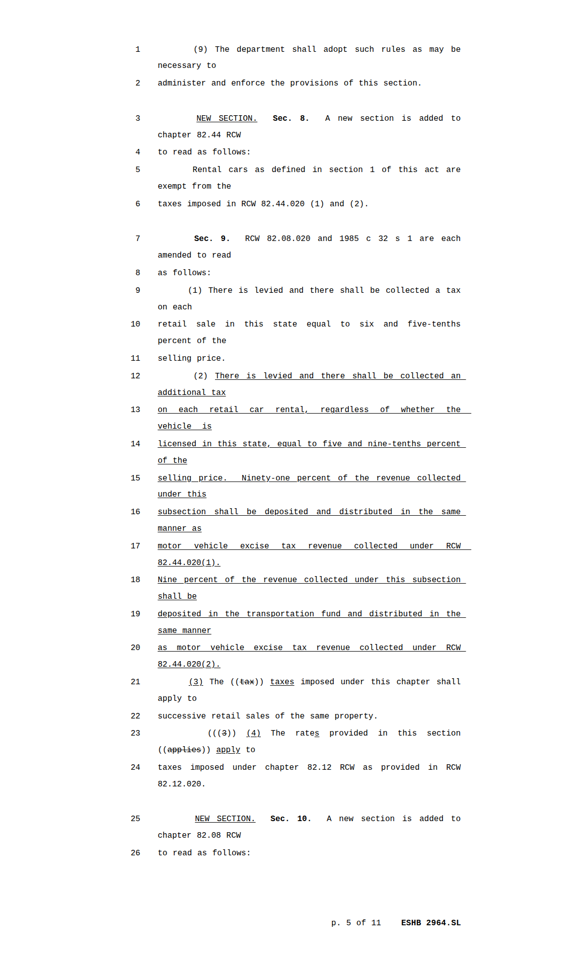| 1 | (9) The department shall adopt such rules as may be necessary to |
| 2 | administer and enforce the provisions of this section. |
| 3 | NEW SECTION. Sec. 8. A new section is added to chapter 82.44 RCW |
| 4 | to read as follows: |
| 5 | Rental cars as defined in section 1 of this act are exempt from the |
| 6 | taxes imposed in RCW 82.44.020 (1) and (2). |
| 7 | Sec. 9. RCW 82.08.020 and 1985 c 32 s 1 are each amended to read |
| 8 | as follows: |
| 9 | (1) There is levied and there shall be collected a tax on each |
| 10 | retail sale in this state equal to six and five-tenths percent of the |
| 11 | selling price. |
| 12 | (2) There is levied and there shall be collected an additional tax |
| 13 | on each retail car rental, regardless of whether the vehicle is |
| 14 | licensed in this state, equal to five and nine-tenths percent of the |
| 15 | selling price. Ninety-one percent of the revenue collected under this |
| 16 | subsection shall be deposited and distributed in the same manner as |
| 17 | motor vehicle excise tax revenue collected under RCW 82.44.020(1). |
| 18 | Nine percent of the revenue collected under this subsection shall be |
| 19 | deposited in the transportation fund and distributed in the same manner |
| 20 | as motor vehicle excise tax revenue collected under RCW 82.44.020(2). |
| 21 | (3) The (( tax )) taxes imposed under this chapter shall apply to |
| 22 | successive retail sales of the same property. |
| 23 | ((( 3 )) (4) The rate s provided in this section (( applies )) apply to |
| 24 | taxes imposed under chapter 82.12 RCW as provided in RCW 82.12.020. |
| 25 | NEW SECTION. Sec. 10. A new section is added to chapter 82.08 RCW |
| 26 | to read as follows: |
p. 5 of 11 ESHB 2964.SL